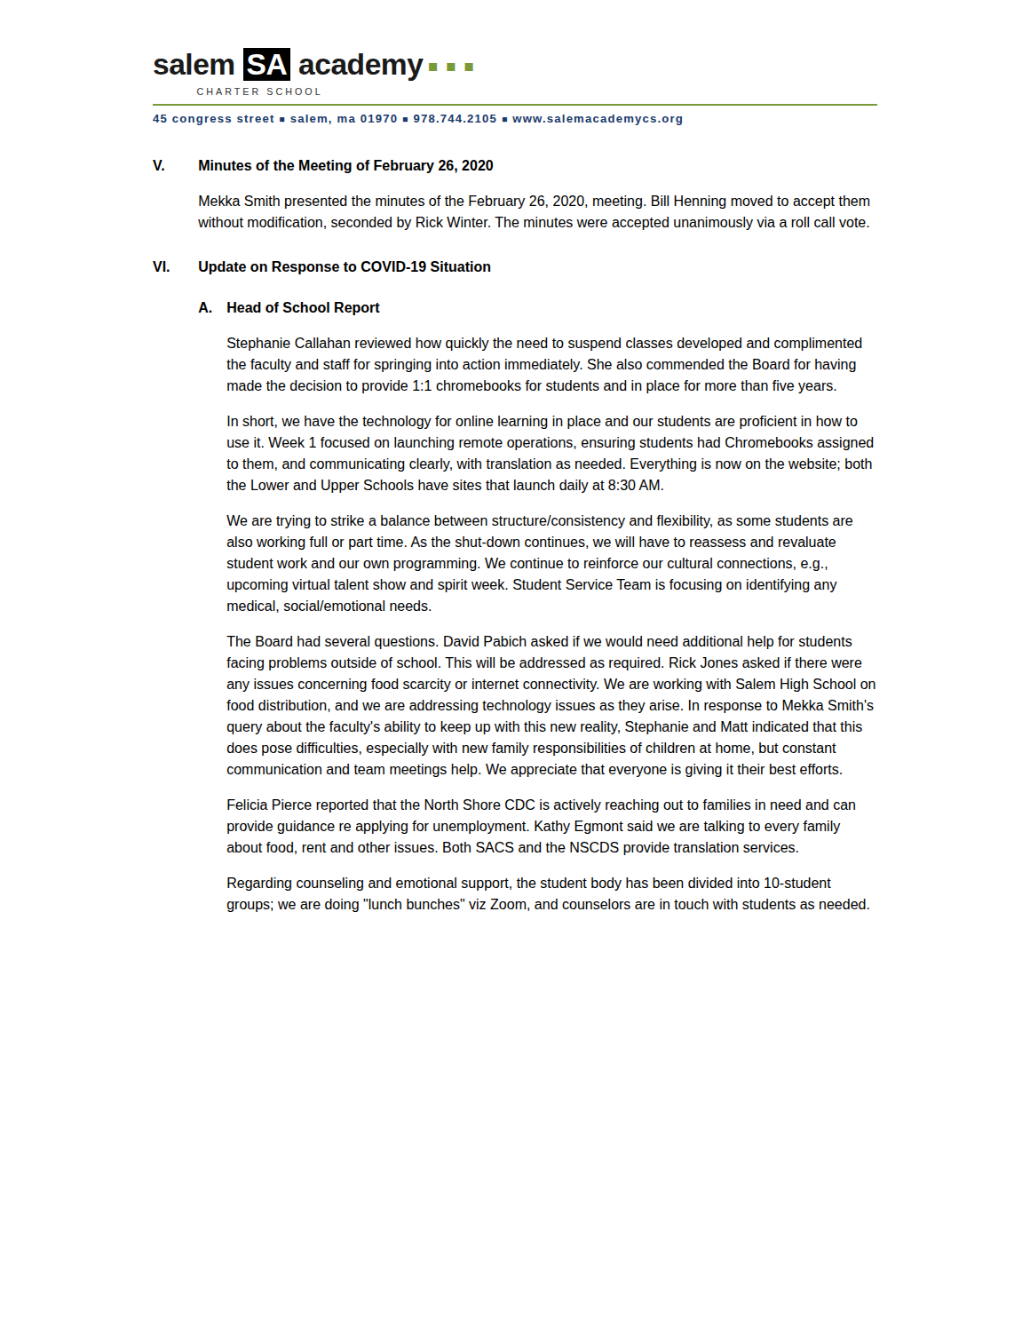salem SA academy■ ■ ■ CHARTER SCHOOL
45 congress street ■ salem, ma 01970 ■ 978.744.2105 ■ www.salemacademycs.org
V.
Minutes of the Meeting of February 26, 2020
Mekka Smith presented the minutes of the February 26, 2020, meeting. Bill Henning moved to accept them without modification, seconded by Rick Winter. The minutes were accepted unanimously via a roll call vote.
VI.
Update on Response to COVID-19 Situation
A.
Head of School Report
Stephanie Callahan reviewed how quickly the need to suspend classes developed and complimented the faculty and staff for springing into action immediately. She also commended the Board for having made the decision to provide 1:1 chromebooks for students and in place for more than five years.
In short, we have the technology for online learning in place and our students are proficient in how to use it. Week 1 focused on launching remote operations, ensuring students had Chromebooks assigned to them, and communicating clearly, with translation as needed. Everything is now on the website; both the Lower and Upper Schools have sites that launch daily at 8:30 AM.
We are trying to strike a balance between structure/consistency and flexibility, as some students are also working full or part time. As the shut-down continues, we will have to reassess and revaluate student work and our own programming. We continue to reinforce our cultural connections, e.g., upcoming virtual talent show and spirit week. Student Service Team is focusing on identifying any medical, social/emotional needs.
The Board had several questions. David Pabich asked if we would need additional help for students facing problems outside of school. This will be addressed as required. Rick Jones asked if there were any issues concerning food scarcity or internet connectivity. We are working with Salem High School on food distribution, and we are addressing technology issues as they arise. In response to Mekka Smith's query about the faculty's ability to keep up with this new reality, Stephanie and Matt indicated that this does pose difficulties, especially with new family responsibilities of children at home, but constant communication and team meetings help. We appreciate that everyone is giving it their best efforts.
Felicia Pierce reported that the North Shore CDC is actively reaching out to families in need and can provide guidance re applying for unemployment. Kathy Egmont said we are talking to every family about food, rent and other issues. Both SACS and the NSCDS provide translation services.
Regarding counseling and emotional support, the student body has been divided into 10-student groups; we are doing "lunch bunches" viz Zoom, and counselors are in touch with students as needed.